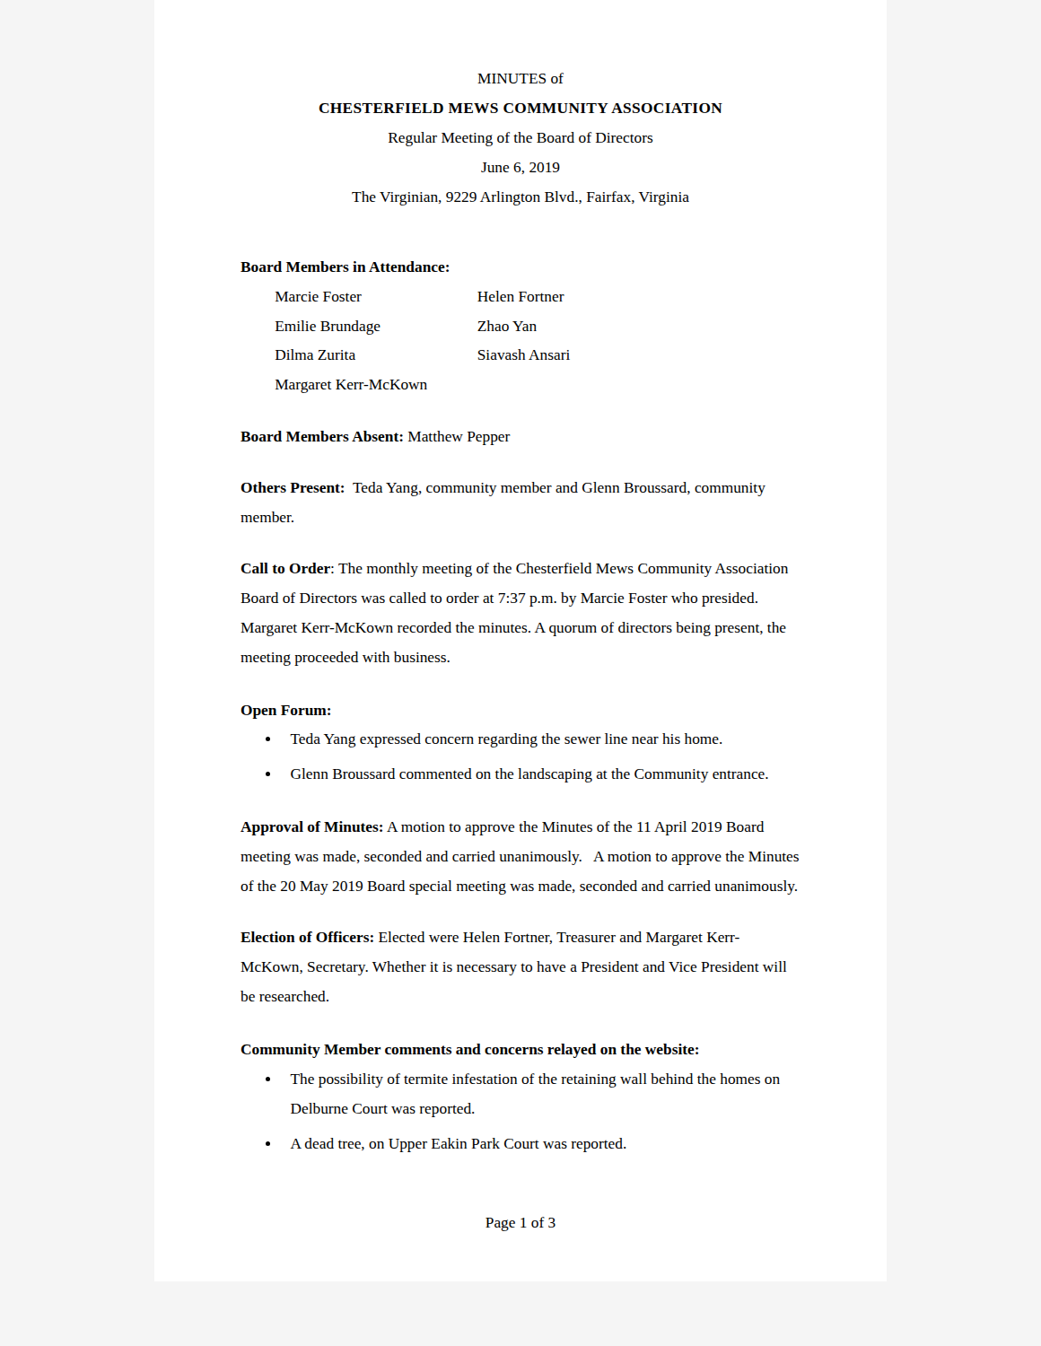MINUTES of
CHESTERFIELD MEWS COMMUNITY ASSOCIATION
Regular Meeting of the Board of Directors June 6, 2019 The Virginian, 9229 Arlington Blvd., Fairfax, Virginia
Board Members in Attendance:
| Marcie Foster | Helen Fortner |
| Emilie Brundage | Zhao Yan |
| Dilma Zurita | Siavash Ansari |
| Margaret Kerr-McKown | |
Board Members Absent: Matthew Pepper
Others Present: Teda Yang, community member and Glenn Broussard, community member.
Call to Order: The monthly meeting of the Chesterfield Mews Community Association Board of Directors was called to order at 7:37 p.m. by Marcie Foster who presided. Margaret Kerr-McKown recorded the minutes. A quorum of directors being present, the meeting proceeded with business.
Open Forum:
Teda Yang expressed concern regarding the sewer line near his home.
Glenn Broussard commented on the landscaping at the Community entrance.
Approval of Minutes: A motion to approve the Minutes of the 11 April 2019 Board meeting was made, seconded and carried unanimously. A motion to approve the Minutes of the 20 May 2019 Board special meeting was made, seconded and carried unanimously.
Election of Officers: Elected were Helen Fortner, Treasurer and Margaret Kerr-McKown, Secretary. Whether it is necessary to have a President and Vice President will be researched.
Community Member comments and concerns relayed on the website:
The possibility of termite infestation of the retaining wall behind the homes on Delburne Court was reported.
A dead tree, on Upper Eakin Park Court was reported.
Page 1 of 3